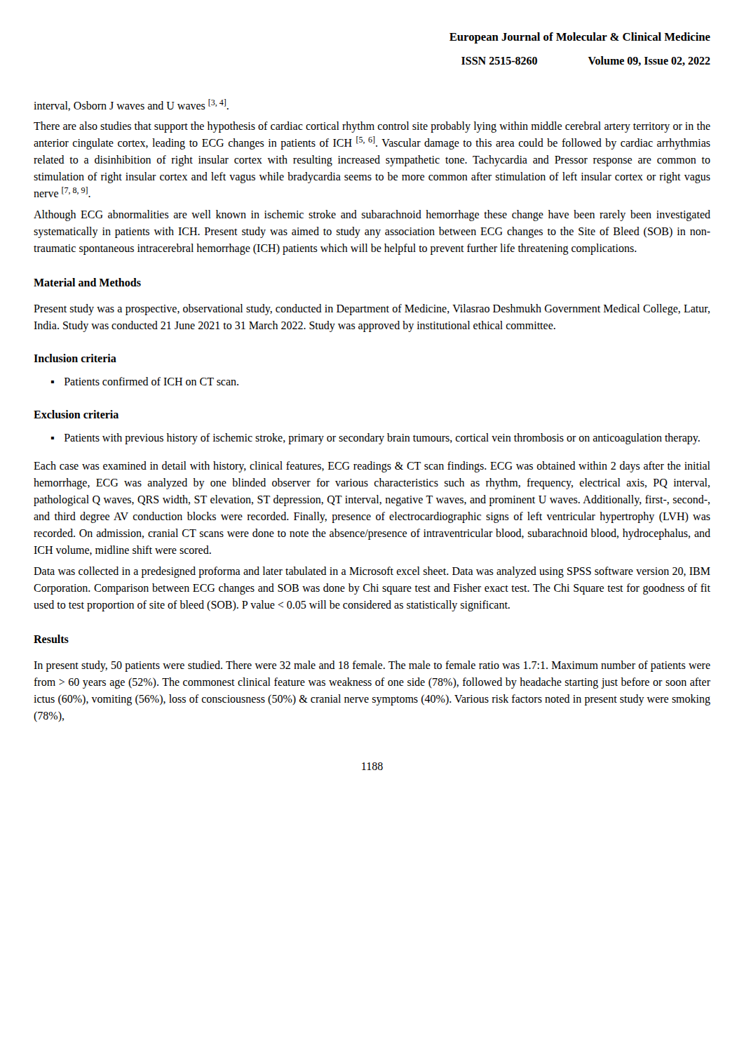European Journal of Molecular & Clinical Medicine
ISSN 2515-8260 Volume 09, Issue 02, 2022
interval, Osborn J waves and U waves [3, 4].
There are also studies that support the hypothesis of cardiac cortical rhythm control site probably lying within middle cerebral artery territory or in the anterior cingulate cortex, leading to ECG changes in patients of ICH [5, 6]. Vascular damage to this area could be followed by cardiac arrhythmias related to a disinhibition of right insular cortex with resulting increased sympathetic tone. Tachycardia and Pressor response are common to stimulation of right insular cortex and left vagus while bradycardia seems to be more common after stimulation of left insular cortex or right vagus nerve [7, 8, 9].
Although ECG abnormalities are well known in ischemic stroke and subarachnoid hemorrhage these change have been rarely been investigated systematically in patients with ICH. Present study was aimed to study any association between ECG changes to the Site of Bleed (SOB) in non-traumatic spontaneous intracerebral hemorrhage (ICH) patients which will be helpful to prevent further life threatening complications.
Material and Methods
Present study was a prospective, observational study, conducted in Department of Medicine, Vilasrao Deshmukh Government Medical College, Latur, India. Study was conducted 21 June 2021 to 31 March 2022. Study was approved by institutional ethical committee.
Inclusion criteria
Patients confirmed of ICH on CT scan.
Exclusion criteria
Patients with previous history of ischemic stroke, primary or secondary brain tumours, cortical vein thrombosis or on anticoagulation therapy.
Each case was examined in detail with history, clinical features, ECG readings & CT scan findings. ECG was obtained within 2 days after the initial hemorrhage, ECG was analyzed by one blinded observer for various characteristics such as rhythm, frequency, electrical axis, PQ interval, pathological Q waves, QRS width, ST elevation, ST depression, QT interval, negative T waves, and prominent U waves. Additionally, first-, second-, and third degree AV conduction blocks were recorded. Finally, presence of electrocardiographic signs of left ventricular hypertrophy (LVH) was recorded. On admission, cranial CT scans were done to note the absence/presence of intraventricular blood, subarachnoid blood, hydrocephalus, and ICH volume, midline shift were scored.
Data was collected in a predesigned proforma and later tabulated in a Microsoft excel sheet. Data was analyzed using SPSS software version 20, IBM Corporation. Comparison between ECG changes and SOB was done by Chi square test and Fisher exact test. The Chi Square test for goodness of fit used to test proportion of site of bleed (SOB). P value < 0.05 will be considered as statistically significant.
Results
In present study, 50 patients were studied. There were 32 male and 18 female. The male to female ratio was 1.7:1. Maximum number of patients were from > 60 years age (52%). The commonest clinical feature was weakness of one side (78%), followed by headache starting just before or soon after ictus (60%), vomiting (56%), loss of consciousness (50%) & cranial nerve symptoms (40%). Various risk factors noted in present study were smoking (78%),
1188